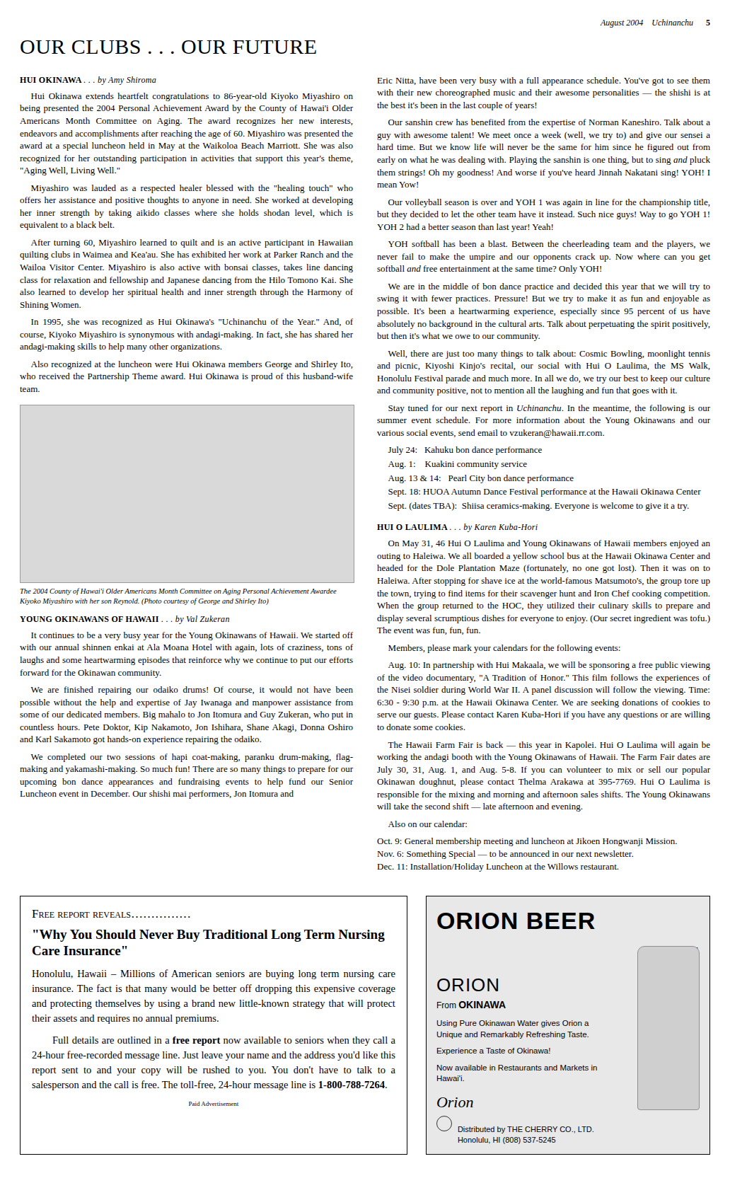August 2004 Uchinanchu 5
OUR CLUBS . . . OUR FUTURE
HUI OKINAWA . . . by Amy Shiroma
Hui Okinawa extends heartfelt congratulations to 86-year-old Kiyoko Miyashiro on being presented the 2004 Personal Achievement Award by the County of Hawai'i Older Americans Month Committee on Aging. The award recognizes her new interests, endeavors and accomplishments after reaching the age of 60. Miyashiro was presented the award at a special luncheon held in May at the Waikoloa Beach Marriott. She was also recognized for her outstanding participation in activities that support this year's theme, "Aging Well, Living Well."
Miyashiro was lauded as a respected healer blessed with the "healing touch" who offers her assistance and positive thoughts to anyone in need. She worked at developing her inner strength by taking aikido classes where she holds shodan level, which is equivalent to a black belt.
After turning 60, Miyashiro learned to quilt and is an active participant in Hawaiian quilting clubs in Waimea and Kea'au. She has exhibited her work at Parker Ranch and the Wailoa Visitor Center. Miyashiro is also active with bonsai classes, takes line dancing class for relaxation and fellowship and Japanese dancing from the Hilo Tomono Kai. She also learned to develop her spiritual health and inner strength through the Harmony of Shining Women.
In 1995, she was recognized as Hui Okinawa's "Uchinanchu of the Year." And, of course, Kiyoko Miyashiro is synonymous with andagi-making. In fact, she has shared her andagi-making skills to help many other organizations.
Also recognized at the luncheon were Hui Okinawa members George and Shirley Ito, who received the Partnership Theme award. Hui Okinawa is proud of this husband-wife team.
The 2004 County of Hawai'i Older Americans Month Committee on Aging Personal Achievement Awardee Kiyoko Miyashiro with her son Reynold. (Photo courtesy of George and Shirley Ito)
YOUNG OKINAWANS OF HAWAII . . . by Val Zukeran
It continues to be a very busy year for the Young Okinawans of Hawaii. We started off with our annual shinnen enkai at Ala Moana Hotel with again, lots of craziness, tons of laughs and some heartwarming episodes that reinforce why we continue to put our efforts forward for the Okinawan community.
We are finished repairing our odaiko drums! Of course, it would not have been possible without the help and expertise of Jay Iwanaga and manpower assistance from some of our dedicated members. Big mahalo to Jon Itomura and Guy Zukeran, who put in countless hours. Pete Doktor, Kip Nakamoto, Jon Ishihara, Shane Akagi, Donna Oshiro and Karl Sakamoto got hands-on experience repairing the odaiko.
We completed our two sessions of hapi coat-making, paranku drum-making, flag-making and yakamashi-making. So much fun! There are so many things to prepare for our upcoming bon dance appearances and fundraising events to help fund our Senior Luncheon event in December. Our shishi mai performers, Jon Itomura and
Eric Nitta, have been very busy with a full appearance schedule. You've got to see them with their new choreographed music and their awesome personalities — the shishi is at the best it's been in the last couple of years!
Our sanshin crew has benefited from the expertise of Norman Kaneshiro. Talk about a guy with awesome talent! We meet once a week (well, we try to) and give our sensei a hard time. But we know life will never be the same for him since he figured out from early on what he was dealing with. Playing the sanshin is one thing, but to sing and pluck them strings! Oh my goodness! And worse if you've heard Jinnah Nakatani sing! YOH! I mean Yow!
Our volleyball season is over and YOH 1 was again in line for the championship title, but they decided to let the other team have it instead. Such nice guys! Way to go YOH 1! YOH 2 had a better season than last year! Yeah!
YOH softball has been a blast. Between the cheerleading team and the players, we never fail to make the umpire and our opponents crack up. Now where can you get softball and free entertainment at the same time? Only YOH!
We are in the middle of bon dance practice and decided this year that we will try to swing it with fewer practices. Pressure! But we try to make it as fun and enjoyable as possible. It's been a heartwarming experience, especially since 95 percent of us have absolutely no background in the cultural arts. Talk about perpetuating the spirit positively, but then it's what we owe to our community.
Well, there are just too many things to talk about: Cosmic Bowling, moonlight tennis and picnic, Kiyoshi Kinjo's recital, our social with Hui O Laulima, the MS Walk, Honolulu Festival parade and much more. In all we do, we try our best to keep our culture and community positive, not to mention all the laughing and fun that goes with it.
Stay tuned for our next report in Uchinanchu. In the meantime, the following is our summer event schedule. For more information about the Young Okinawans and our various social events, send email to vzukeran@hawaii.rr.com.
July 24: Kahuku bon dance performance
Aug. 1: Kuakini community service
Aug. 13 & 14: Pearl City bon dance performance
Sept. 18: HUOA Autumn Dance Festival performance at the Hawaii Okinawa Center
Sept. (dates TBA): Shiisa ceramics-making. Everyone is welcome to give it a try.
HUI O LAULIMA . . . by Karen Kuba-Hori
On May 31, 46 Hui O Laulima and Young Okinawans of Hawaii members enjoyed an outing to Haleiwa. We all boarded a yellow school bus at the Hawaii Okinawa Center and headed for the Dole Plantation Maze (fortunately, no one got lost). Then it was on to Haleiwa. After stopping for shave ice at the world-famous Matsumoto's, the group tore up the town, trying to find items for their scavenger hunt and Iron Chef cooking competition. When the group returned to the HOC, they utilized their culinary skills to prepare and display several scrumptious dishes for everyone to enjoy. (Our secret ingredient was tofu.) The event was fun, fun, fun.
Members, please mark your calendars for the following events:
Aug. 10: In partnership with Hui Makaala, we will be sponsoring a free public viewing of the video documentary, "A Tradition of Honor." This film follows the experiences of the Nisei soldier during World War II. A panel discussion will follow the viewing. Time: 6:30 - 9:30 p.m. at the Hawaii Okinawa Center. We are seeking donations of cookies to serve our guests. Please contact Karen Kuba-Hori if you have any questions or are willing to donate some cookies.
The Hawaii Farm Fair is back — this year in Kapolei. Hui O Laulima will again be working the andagi booth with the Young Okinawans of Hawaii. The Farm Fair dates are July 30, 31, Aug. 1, and Aug. 5-8. If you can volunteer to mix or sell our popular Okinawan doughnut, please contact Thelma Arakawa at 395-7769. Hui O Laulima is responsible for the mixing and morning and afternoon sales shifts. The Young Okinawans will take the second shift — late afternoon and evening.
Also on our calendar:
Oct. 9: General membership meeting and luncheon at Jikoen Hongwanji Mission.
Nov. 6: Something Special — to be announced in our next newsletter.
Dec. 11: Installation/Holiday Luncheon at the Willows restaurant.
Free report reveals……………
"Why You Should Never Buy Traditional Long Term Nursing Care Insurance"
Honolulu, Hawaii – Millions of American seniors are buying long term nursing care insurance. The fact is that many would be better off dropping this expensive coverage and protecting themselves by using a brand new little-known strategy that will protect their assets and requires no annual premiums.
Full details are outlined in a free report now available to seniors when they call a 24-hour free-recorded message line. Just leave your name and the address you'd like this report sent to and your copy will be rushed to you. You don't have to talk to a salesperson and the call is free. The toll-free, 24-hour message line is 1-800-788-7264.
Paid Advertisement
ORION BEER
NEW!
ORION
From OKINAWA
Using Pure Okinawan Water gives Orion a Unique and Remarkably Refreshing Taste.
Experience a Taste of Okinawa!
Now available in Restaurants and Markets in Hawai'i.
Orion
Distributed by THE CHERRY CO., LTD.
Honolulu, HI (808) 537-5245